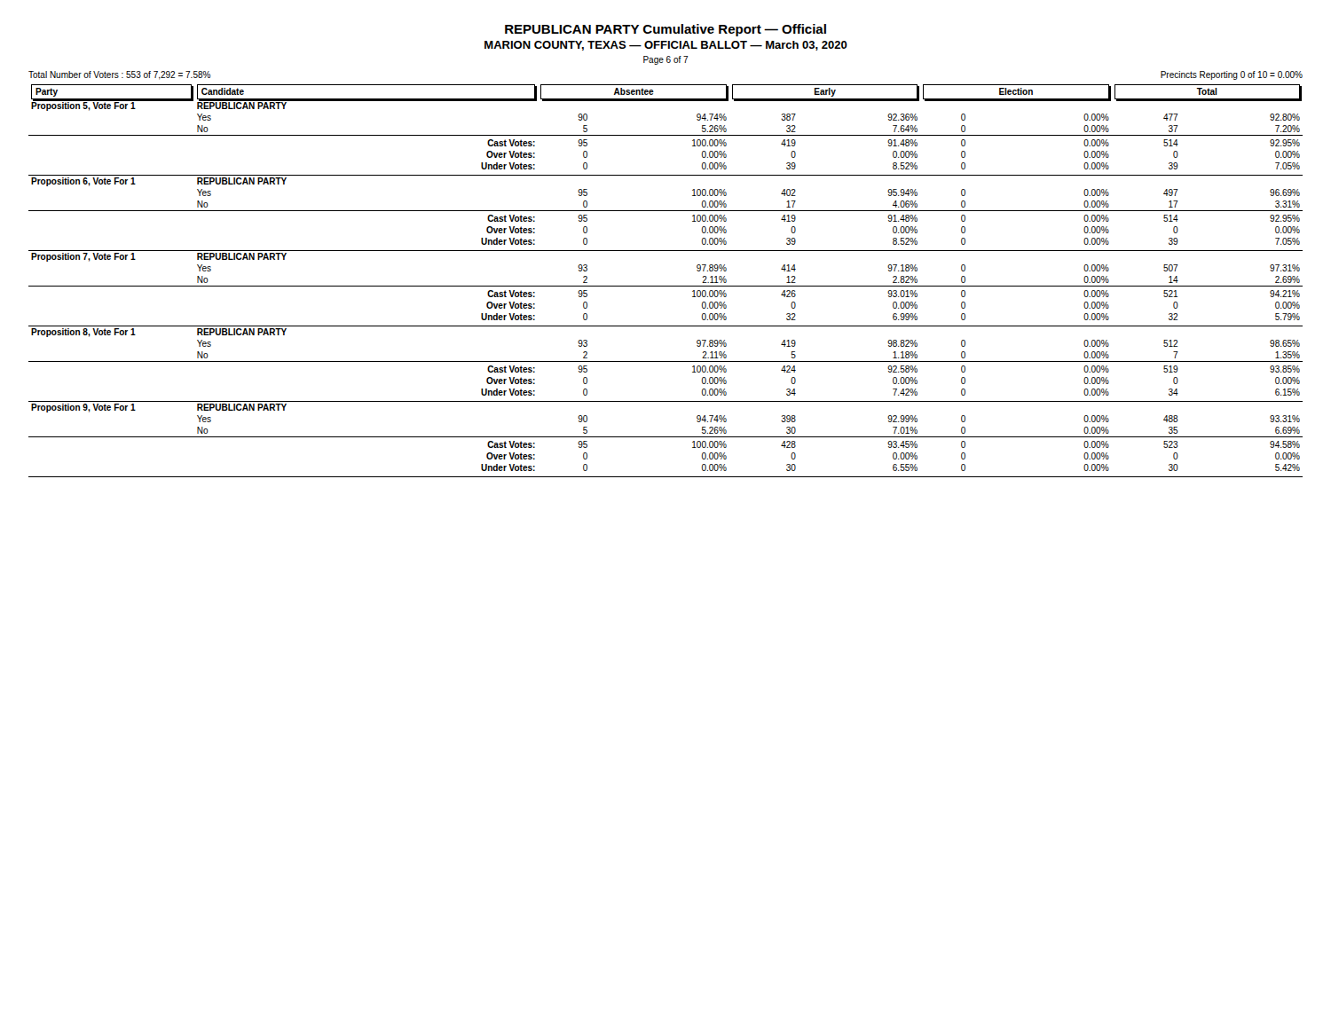REPUBLICAN PARTY Cumulative Report — Official
MARION COUNTY, TEXAS — OFFICIAL BALLOT — March 03, 2020
Page 6 of 7
03/16/2020 03:36 PM
Total Number of Voters : 553 of 7,292 = 7.58%
Precincts Reporting 0 of 10 = 0.00%
| Party | Candidate | Absentee | Early | Election | Total |
| --- | --- | --- | --- | --- | --- |
| Proposition 5, Vote For 1 | REPUBLICAN PARTY | |
| | Yes | 90 | 94.74% | 387 | 92.36% | 0 | 0.00% | 477 | 92.80% |
| | No | 5 | 5.26% | 32 | 7.64% | 0 | 0.00% | 37 | 7.20% |
| | Cast Votes: | 95 | 100.00% | 419 | 91.48% | 0 | 0.00% | 514 | 92.95% |
| | Over Votes: | 0 | 0.00% | 0 | 0.00% | 0 | 0.00% | 0 | 0.00% |
| | Under Votes: | 0 | 0.00% | 39 | 8.52% | 0 | 0.00% | 39 | 7.05% |
| Proposition 6, Vote For 1 | REPUBLICAN PARTY | |
| | Yes | 95 | 100.00% | 402 | 95.94% | 0 | 0.00% | 497 | 96.69% |
| | No | 0 | 0.00% | 17 | 4.06% | 0 | 0.00% | 17 | 3.31% |
| | Cast Votes: | 95 | 100.00% | 419 | 91.48% | 0 | 0.00% | 514 | 92.95% |
| | Over Votes: | 0 | 0.00% | 0 | 0.00% | 0 | 0.00% | 0 | 0.00% |
| | Under Votes: | 0 | 0.00% | 39 | 8.52% | 0 | 0.00% | 39 | 7.05% |
| Proposition 7, Vote For 1 | REPUBLICAN PARTY | |
| | Yes | 93 | 97.89% | 414 | 97.18% | 0 | 0.00% | 507 | 97.31% |
| | No | 2 | 2.11% | 12 | 2.82% | 0 | 0.00% | 14 | 2.69% |
| | Cast Votes: | 95 | 100.00% | 426 | 93.01% | 0 | 0.00% | 521 | 94.21% |
| | Over Votes: | 0 | 0.00% | 0 | 0.00% | 0 | 0.00% | 0 | 0.00% |
| | Under Votes: | 0 | 0.00% | 32 | 6.99% | 0 | 0.00% | 32 | 5.79% |
| Proposition 8, Vote For 1 | REPUBLICAN PARTY | |
| | Yes | 93 | 97.89% | 419 | 98.82% | 0 | 0.00% | 512 | 98.65% |
| | No | 2 | 2.11% | 5 | 1.18% | 0 | 0.00% | 7 | 1.35% |
| | Cast Votes: | 95 | 100.00% | 424 | 92.58% | 0 | 0.00% | 519 | 93.85% |
| | Over Votes: | 0 | 0.00% | 0 | 0.00% | 0 | 0.00% | 0 | 0.00% |
| | Under Votes: | 0 | 0.00% | 34 | 7.42% | 0 | 0.00% | 34 | 6.15% |
| Proposition 9, Vote For 1 | REPUBLICAN PARTY | |
| | Yes | 90 | 94.74% | 398 | 92.99% | 0 | 0.00% | 488 | 93.31% |
| | No | 5 | 5.26% | 30 | 7.01% | 0 | 0.00% | 35 | 6.69% |
| | Cast Votes: | 95 | 100.00% | 428 | 93.45% | 0 | 0.00% | 523 | 94.58% |
| | Over Votes: | 0 | 0.00% | 0 | 0.00% | 0 | 0.00% | 0 | 0.00% |
| | Under Votes: | 0 | 0.00% | 30 | 6.55% | 0 | 0.00% | 30 | 5.42% |